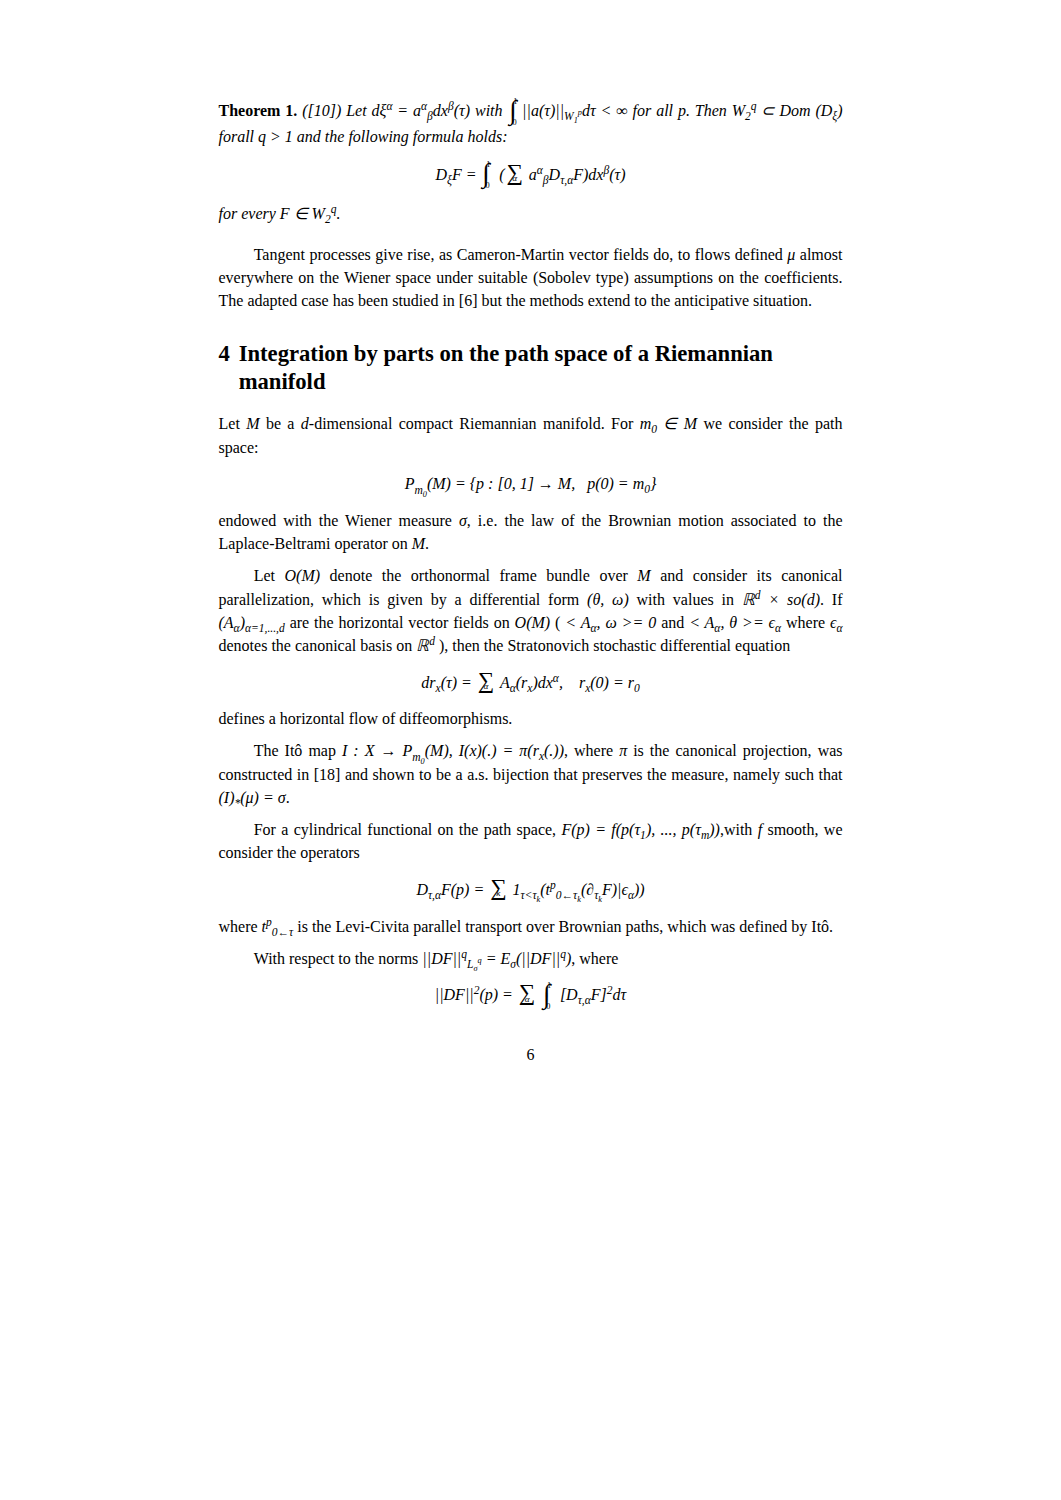Theorem 1. ([10]) Let dξα = aαβdxβ(τ) with ∫01||a(τ)||W1pdτ < ∞ for all p. Then W2q ⊂ Dom (Dξ) forall q > 1 and the following formula holds:
DξF = ∫01 (∑α aαβDτ,αF)dxβ(τ)
for every F ∈ W2q.
Tangent processes give rise, as Cameron-Martin vector fields do, to flows defined μ almost everywhere on the Wiener space under suitable (Sobolev type) assumptions on the coefficients. The adapted case has been studied in [6] but the methods extend to the anticipative situation.
4
Integration by parts on the path space of a Riemannian manifold
Let M be a d-dimensional compact Riemannian manifold. For m0 ∈ M we consider the path space:
Pm0(M) = {p : [0, 1] → M, p(0) = m0}
endowed with the Wiener measure σ, i.e. the law of the Brownian motion associated to the Laplace-Beltrami operator on M.
Let O(M) denote the orthonormal frame bundle over M and consider its canonical parallelization, which is given by a differential form (θ, ω) with values in ℝd × so(d). If (Aα)α=1,...,d are the horizontal vector fields on O(M) ( < Aα, ω >= 0 and < Aα, θ >= ϵα where ϵα denotes the canonical basis on ℝd ), then the Stratonovich stochastic differential equation
drx(τ) = ∑α Aα(rx)dxα, rx(0) = r0
defines a horizontal flow of diffeomorphisms.
The Itô map I : X → Pm0(M), I(x)(.) = π(rx(.)), where π is the canonical projection, was constructed in [18] and shown to be a a.s. bijection that preserves the measure, namely such that (I)*(μ) = σ.
For a cylindrical functional on the path space, F(p) = f(p(τ1), ..., p(τm)),with f smooth, we consider the operators
Dτ,αF(p) = ∑k 1τ<τk(tp0←τk(∂τkF)|ϵα))
where tp0←τ is the Levi-Civita parallel transport over Brownian paths, which was defined by Itô.
With respect to the norms ||DF||qLσq = Eσ(||DF||q), where
||DF||2(p) = ∑α ∫01 [Dτ,αF]2dτ
6